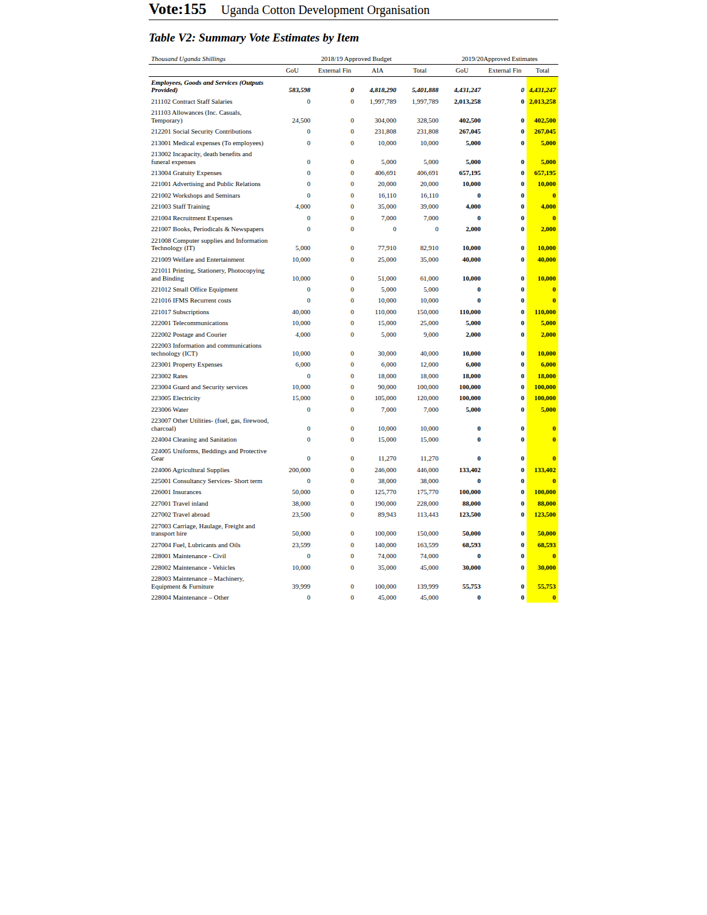Vote:155 Uganda Cotton Development Organisation
Table V2: Summary Vote Estimates by Item
| Thousand Uganda Shillings | 2018/19 Approved Budget | 2019/20Approved Estimates |
| --- | --- | --- |
| | GoU | External Fin | AIA | Total | GoU | External Fin | Total |
| Employees, Goods and Services (Outputs Provided) | 583,598 | 0 | 4,818,290 | 5,401,888 | 4,431,247 | 0 | 4,431,247 |
| 211102 Contract Staff Salaries | 0 | 0 | 1,997,789 | 1,997,789 | 2,013,258 | 0 | 2,013,258 |
| 211103 Allowances (Inc. Casuals, Temporary) | 24,500 | 0 | 304,000 | 328,500 | 402,500 | 0 | 402,500 |
| 212201 Social Security Contributions | 0 | 0 | 231,808 | 231,808 | 267,045 | 0 | 267,045 |
| 213001 Medical expenses (To employees) | 0 | 0 | 10,000 | 10,000 | 5,000 | 0 | 5,000 |
| 213002 Incapacity, death benefits and funeral expenses | 0 | 0 | 5,000 | 5,000 | 5,000 | 0 | 5,000 |
| 213004 Gratuity Expenses | 0 | 0 | 406,691 | 406,691 | 657,195 | 0 | 657,195 |
| 221001 Advertising and Public Relations | 0 | 0 | 20,000 | 20,000 | 10,000 | 0 | 10,000 |
| 221002 Workshops and Seminars | 0 | 0 | 16,110 | 16,110 | 0 | 0 | 0 |
| 221003 Staff Training | 4,000 | 0 | 35,000 | 39,000 | 4,000 | 0 | 4,000 |
| 221004 Recruitment Expenses | 0 | 0 | 7,000 | 7,000 | 0 | 0 | 0 |
| 221007 Books, Periodicals & Newspapers | 0 | 0 | 0 | 0 | 2,000 | 0 | 2,000 |
| 221008 Computer supplies and Information Technology (IT) | 5,000 | 0 | 77,910 | 82,910 | 10,000 | 0 | 10,000 |
| 221009 Welfare and Entertainment | 10,000 | 0 | 25,000 | 35,000 | 40,000 | 0 | 40,000 |
| 221011 Printing, Stationery, Photocopying and Binding | 10,000 | 0 | 51,000 | 61,000 | 10,000 | 0 | 10,000 |
| 221012 Small Office Equipment | 0 | 0 | 5,000 | 5,000 | 0 | 0 | 0 |
| 221016 IFMS Recurrent costs | 0 | 0 | 10,000 | 10,000 | 0 | 0 | 0 |
| 221017 Subscriptions | 40,000 | 0 | 110,000 | 150,000 | 110,000 | 0 | 110,000 |
| 222001 Telecommunications | 10,000 | 0 | 15,000 | 25,000 | 5,000 | 0 | 5,000 |
| 222002 Postage and Courier | 4,000 | 0 | 5,000 | 9,000 | 2,000 | 0 | 2,000 |
| 222003 Information and communications technology (ICT) | 10,000 | 0 | 30,000 | 40,000 | 10,000 | 0 | 10,000 |
| 223001 Property Expenses | 6,000 | 0 | 6,000 | 12,000 | 6,000 | 0 | 6,000 |
| 223002 Rates | 0 | 0 | 18,000 | 18,000 | 18,000 | 0 | 18,000 |
| 223004 Guard and Security services | 10,000 | 0 | 90,000 | 100,000 | 100,000 | 0 | 100,000 |
| 223005 Electricity | 15,000 | 0 | 105,000 | 120,000 | 100,000 | 0 | 100,000 |
| 223006 Water | 0 | 0 | 7,000 | 7,000 | 5,000 | 0 | 5,000 |
| 223007 Other Utilities- (fuel, gas, firewood, charcoal) | 0 | 0 | 10,000 | 10,000 | 0 | 0 | 0 |
| 224004 Cleaning and Sanitation | 0 | 0 | 15,000 | 15,000 | 0 | 0 | 0 |
| 224005 Uniforms, Beddings and Protective Gear | 0 | 0 | 11,270 | 11,270 | 0 | 0 | 0 |
| 224006 Agricultural Supplies | 200,000 | 0 | 246,000 | 446,000 | 133,402 | 0 | 133,402 |
| 225001 Consultancy Services- Short term | 0 | 0 | 38,000 | 38,000 | 0 | 0 | 0 |
| 226001 Insurances | 50,000 | 0 | 125,770 | 175,770 | 100,000 | 0 | 100,000 |
| 227001 Travel inland | 38,000 | 0 | 190,000 | 228,000 | 88,000 | 0 | 88,000 |
| 227002 Travel abroad | 23,500 | 0 | 89,943 | 113,443 | 123,500 | 0 | 123,500 |
| 227003 Carriage, Haulage, Freight and transport hire | 50,000 | 0 | 100,000 | 150,000 | 50,000 | 0 | 50,000 |
| 227004 Fuel, Lubricants and Oils | 23,599 | 0 | 140,000 | 163,599 | 68,593 | 0 | 68,593 |
| 228001 Maintenance - Civil | 0 | 0 | 74,000 | 74,000 | 0 | 0 | 0 |
| 228002 Maintenance - Vehicles | 10,000 | 0 | 35,000 | 45,000 | 30,000 | 0 | 30,000 |
| 228003 Maintenance – Machinery, Equipment & Furniture | 39,999 | 0 | 100,000 | 139,999 | 55,753 | 0 | 55,753 |
| 228004 Maintenance – Other | 0 | 0 | 45,000 | 45,000 | 0 | 0 | 0 |